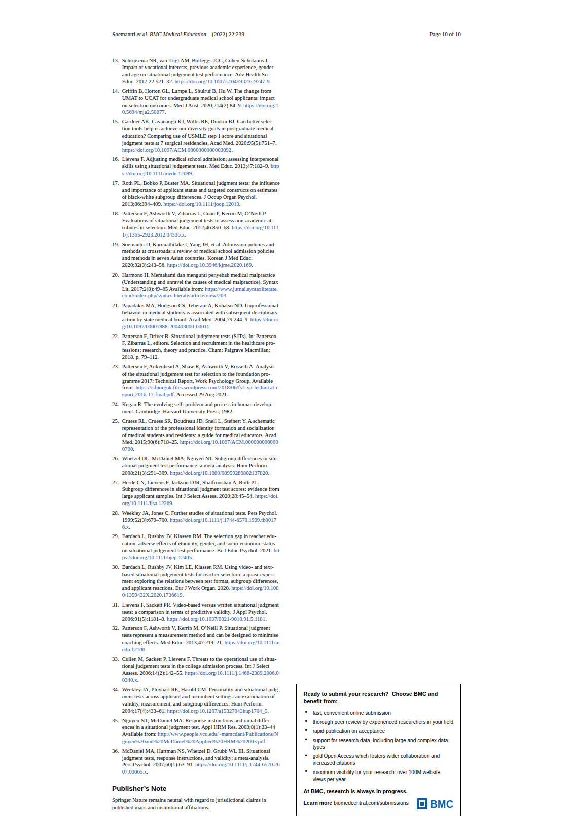Soemantri et al. BMC Medical Education (2022) 22:239
Page 10 of 10
Schripsema NR, van Trigt AM, Borleggs JCC, Cohen-Schotanus J. Impact of vocational interests, previous academic experience, gender and age on situational judgement test performance. Adv Health Sci Educ. 2017;22:521–32. https://doi.org/10.1007/s10459-016-9747-9.
Griffin B, Horton GL, Lampe L, Shulruf B, Hu W. The change from UMAT to UCAT for undergraduate medical school applicants: impact on selection outcomes. Med J Aust. 2020;214(2):84–9. https://doi.org/10.5694/mja2.50877.
Gardner AK, Cavanaugh KJ, Willis RE, Dunkin BJ. Can better selection tools help us achieve our diversity goals in postgraduate medical education? Comparing use of USMLE step 1 score and situational judgment tests at 7 surgical residencies. Acad Med. 2020;95(5):751–7. https://doi.org/10.1097/ACM.0000000000003092.
Lievens F. Adjusting medical school admission: assessing interpersonal skills using situational judgement tests. Med Educ. 2013;47:182–9. https://doi.org/10.1111/medu.12089.
Roth PL, Bobko P, Buster MA. Situational judgment tests: the influence and importance of applicant status and targeted constructs on estimates of black-white subgroup differences. J Occup Organ Psychol. 2013;86:394–409. https://doi.org/10.1111/joop.12013.
Patterson F, Ashworth V, Zibarras L, Coan P, Kerrin M, O’Neill P. Evaluations of situational judgement tests to assess non-academic attributes in selection. Med Educ. 2012;46:850–68. https://doi.org/10.1111/j.1365-2923.2012.04336.x.
Soemantri D, Karunathilake I, Yang JH, et al. Admission policies and methods at crossroads: a review of medical school admission policies and methods in seven Asian countries. Korean J Med Educ. 2020;32(3):243–56. https://doi.org/10.3946/kjme.2020.169.
Harmono H. Memahami dan mengurai penyebab medical malpractice (Understanding and unravel the causes of medical malpractice). Syntax Lit. 2017;2(8):49–65 Available from: https://www.jurnal.syntaxliterate.co.id/index.php/syntax-literate/article/view/203.
Papadakis MA, Hodgson CS, Teherani A, Kohatsu ND. Unprofessional behavior in medical students is associated with subsequent disciplinary action by state medical board. Acad Med. 2004;79:244–9. https://doi.org/10.1097/00001888-200403000-00011.
Patterson F, Driver R. Situational judgement tests (SJTs). In: Patterson F, Zibarras L, editors. Selection and recruitment in the healthcare professions: research, theory and practice. Cham: Palgrave Macmillan; 2018. p. 79–112.
Patterson F, Aitkenhead A, Shaw R, Ashworth V, Rosselli A. Analysis of the situational judgement test for selection to the foundation programme 2017: Technical Report, Work Psychology Group. Available from: https://isfporguk.files.wordpress.com/2018/06/fy1-sjt-technical-report-2016-17-final.pdf. Accessed 29 Aug 2021.
Kegan R. The evolving self: problem and process in human development. Cambridge: Harvard University Press; 1982.
Cruess RL, Cruess SR, Boudreau JD, Snell L, Steinert Y. A schematic representation of the professional identity formation and socialization of medical students and residents: a guide for medical educators. Acad Med. 2015;90(6):718–25. https://doi.org/10.1097/ACM.0000000000000700.
Whetzel DL, McDaniel MA, Nguyen NT. Subgroup differences in situational judgment test performance: a meta-analysis. Hum Perform. 2008;21(3):291–309. https://doi.org/10.1080/08959280802137820.
Herde CN, Lievens F, Jackson DJR, Shalfrooshan A, Roth PL. Subgroup differences in situational judgment test scores: evidence from large applicant samples. Int J Select Assess. 2020;28:45–54. https://doi.org/10.1111/ijsa.12269.
Weekley JA, Jones C. Further studies of situational tests. Pers Psychol. 1999;52(3):679–700. https://doi.org/10.1111/j.1744-6570.1999.tb00176.x.
Bardach L, Rushby JV, Klassen RM. The selection gap in teacher education: adverse effects of ethnicity, gender, and socio-economic status on situational judgement test performance. Br J Educ Psychol. 2021. https://doi.org/10.1111/bjep.12405.
Bardach L, Rushby JV, Kim LE, Klassen RM. Using video- and text-based situational judgement tests for teacher selection: a quasi-experiment exploring the relations between test format, subgroup differences, and applicant reactions. Eur J Work Organ. 2020. https://doi.org/10.1080/1359432X.2020.1736619.
Lievens F, Sackett PR. Video-based versus written situational judgment tests: a comparison in terms of predictive validity. J Appl Psychol. 2006;91(5):1181–8. https://doi.org/10.1037/0021-9010.91.5.1181.
Patterson F, Ashworth V, Kerrin M, O’Neill P. Situational judgment tests represent a measurement method and can be designed to minimise coaching effects. Med Educ. 2013;47:219–21. https://doi.org/10.1111/medu.12100.
Cullen M, Sackett P, Lievens F. Threats to the operational use of situational judgement tests in the college admission process. Int J Select Assess. 2006;14(2):142–55. https://doi.org/10.1111/j.1468-2389.2006.00340.x.
Weekley JA, Ployhart RE, Harold CM. Personality and situational judgment tests across applicant and incumbent settings: an examination of validity, measurement, and subgroup differences. Hum Perform. 2004;17(4):433–61. https://doi.org/10.1207/s15327043hup1704_5.
Nguyen NT, McDaniel MA. Response instructions and racial differences in a situational judgment test. Appl HRM Res. 2003;8(1):33–44 Available from: http://www.people.vcu.edu/~mamcdani/Publications/Nguyen%20and%20McDaniel%20Applied%20HRM%202003.pdf.
McDaniel MA, Hartman NS, Whetzel D, Grubb WL III. Situational judgment tests, response instructions, and validity: a meta-analysis. Pers Psychol. 2007;60(1):63–91. https://doi.org/10.1111/j.1744-6570.2007.00065.x.
Publisher’s Note
Springer Nature remains neutral with regard to jurisdictional claims in published maps and institutional affiliations.
Ready to submit your research? Choose BMC and benefit from:
fast, convenient online submission
thorough peer review by experienced researchers in your field
rapid publication on acceptance
support for research data, including large and complex data types
gold Open Access which fosters wider collaboration and increased citations
maximum visibility for your research: over 100M website views per year
At BMC, research is always in progress.
Learn more biomedcentral.com/submissions
BMC